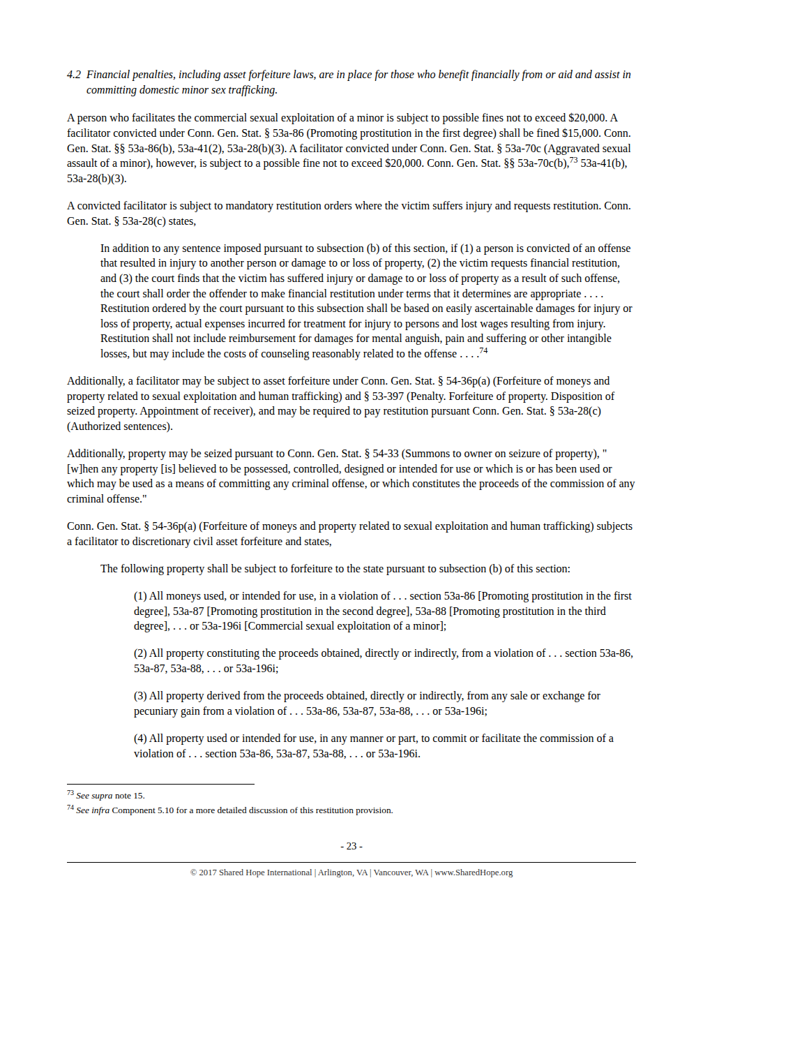4.2 Financial penalties, including asset forfeiture laws, are in place for those who benefit financially from or aid and assist in committing domestic minor sex trafficking.
A person who facilitates the commercial sexual exploitation of a minor is subject to possible fines not to exceed $20,000. A facilitator convicted under Conn. Gen. Stat. § 53a-86 (Promoting prostitution in the first degree) shall be fined $15,000. Conn. Gen. Stat. §§ 53a-86(b), 53a-41(2), 53a-28(b)(3). A facilitator convicted under Conn. Gen. Stat. § 53a-70c (Aggravated sexual assault of a minor), however, is subject to a possible fine not to exceed $20,000. Conn. Gen. Stat. §§ 53a-70c(b),73 53a-41(b), 53a-28(b)(3).
A convicted facilitator is subject to mandatory restitution orders where the victim suffers injury and requests restitution. Conn. Gen. Stat. § 53a-28(c) states,
In addition to any sentence imposed pursuant to subsection (b) of this section, if (1) a person is convicted of an offense that resulted in injury to another person or damage to or loss of property, (2) the victim requests financial restitution, and (3) the court finds that the victim has suffered injury or damage to or loss of property as a result of such offense, the court shall order the offender to make financial restitution under terms that it determines are appropriate . . . . Restitution ordered by the court pursuant to this subsection shall be based on easily ascertainable damages for injury or loss of property, actual expenses incurred for treatment for injury to persons and lost wages resulting from injury. Restitution shall not include reimbursement for damages for mental anguish, pain and suffering or other intangible losses, but may include the costs of counseling reasonably related to the offense . . . .74
Additionally, a facilitator may be subject to asset forfeiture under Conn. Gen. Stat. § 54-36p(a) (Forfeiture of moneys and property related to sexual exploitation and human trafficking) and § 53-397 (Penalty. Forfeiture of property. Disposition of seized property. Appointment of receiver), and may be required to pay restitution pursuant Conn. Gen. Stat. § 53a-28(c) (Authorized sentences).
Additionally, property may be seized pursuant to Conn. Gen. Stat. § 54-33 (Summons to owner on seizure of property), "[w]hen any property [is] believed to be possessed, controlled, designed or intended for use or which is or has been used or which may be used as a means of committing any criminal offense, or which constitutes the proceeds of the commission of any criminal offense."
Conn. Gen. Stat. § 54-36p(a) (Forfeiture of moneys and property related to sexual exploitation and human trafficking) subjects a facilitator to discretionary civil asset forfeiture and states,
The following property shall be subject to forfeiture to the state pursuant to subsection (b) of this section:
(1) All moneys used, or intended for use, in a violation of . . . section 53a-86 [Promoting prostitution in the first degree], 53a-87 [Promoting prostitution in the second degree], 53a-88 [Promoting prostitution in the third degree], . . . or 53a-196i [Commercial sexual exploitation of a minor];
(2) All property constituting the proceeds obtained, directly or indirectly, from a violation of . . . section 53a-86, 53a-87, 53a-88, . . . or 53a-196i;
(3) All property derived from the proceeds obtained, directly or indirectly, from any sale or exchange for pecuniary gain from a violation of . . . 53a-86, 53a-87, 53a-88, . . . or 53a-196i;
(4) All property used or intended for use, in any manner or part, to commit or facilitate the commission of a violation of . . . section 53a-86, 53a-87, 53a-88, . . . or 53a-196i.
73 See supra note 15.
74 See infra Component 5.10 for a more detailed discussion of this restitution provision.
- 23 -
© 2017 Shared Hope International | Arlington, VA | Vancouver, WA | www.SharedHope.org